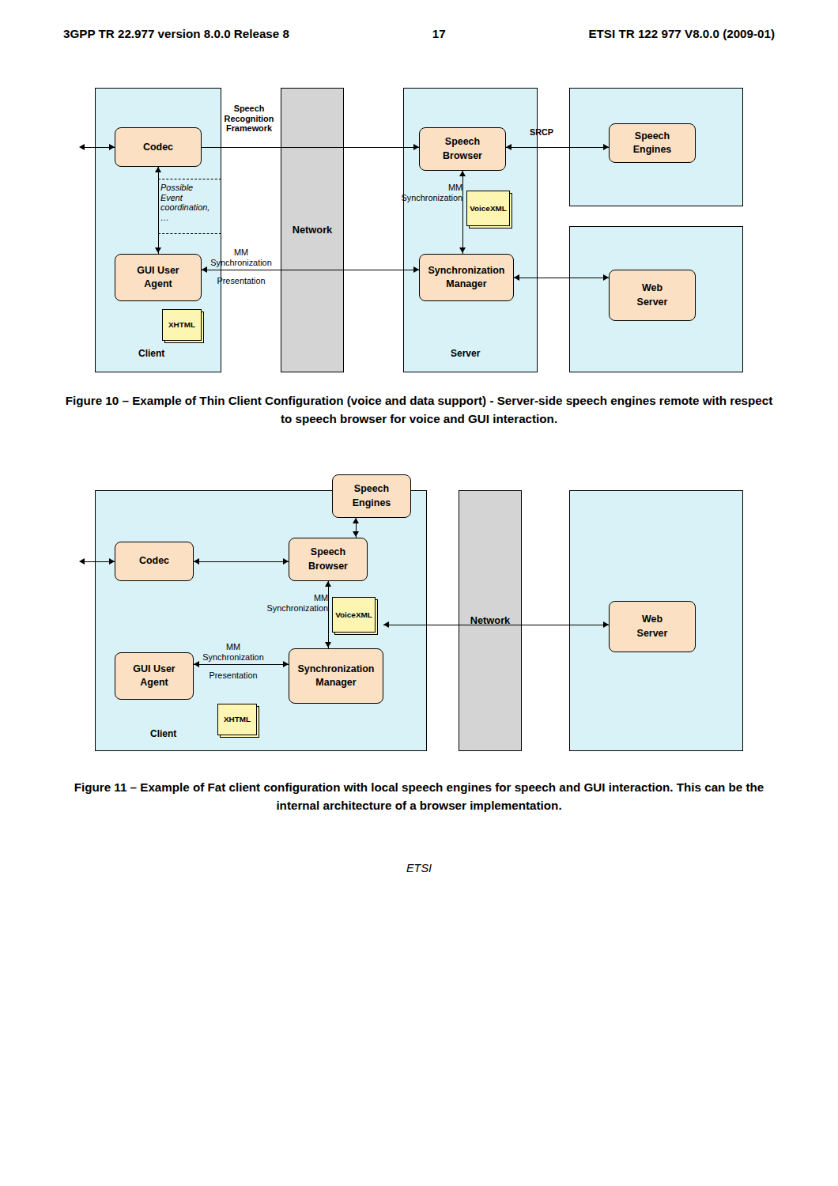3GPP TR 22.977 version 8.0.0 Release 8 17 ETSI TR 122 977 V8.0.0 (2009-01)
Client
Network
Server
Codec
GUI User
Agent
XHTML
Speech
Browser
Synchronization
Manager
VoiceXML
Speech
Engines
Web
Server
Speech
Recognition
Framework
Possible
Event
coordination,
…
MM
Synchronization
Presentation
MM
Synchronization
SRCP
Figure 10 – Example of Thin Client Configuration (voice and data support) - Server-side speech engines remote with respect to speech browser for voice and GUI interaction.
Client
Network
Speech
Engines
Codec
Speech
Browser
GUI User
Agent
Synchronization
Manager
VoiceXML
XHTML
Web
Server
MM
Synchronization
MM
Synchronization
Presentation
Figure 11 – Example of Fat client configuration with local speech engines for speech and GUI interaction. This can be the internal architecture of a browser implementation.
ETSI